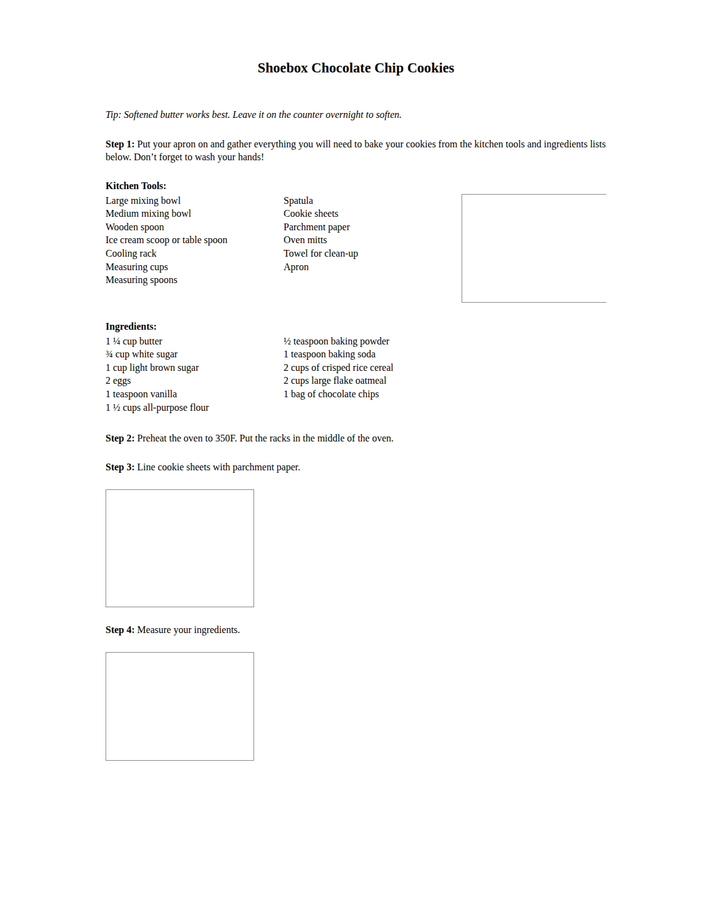Shoebox Chocolate Chip Cookies
Tip: Softened butter works best. Leave it on the counter overnight to soften.
Step 1: Put your apron on and gather everything you will need to bake your cookies from the kitchen tools and ingredients lists below. Don’t forget to wash your hands!
Kitchen Tools:
Large mixing bowl
Medium mixing bowl
Wooden spoon
Ice cream scoop or table spoon
Cooling rack
Measuring cups
Measuring spoons
Spatula
Cookie sheets
Parchment paper
Oven mitts
Towel for clean-up
Apron
Ingredients:
1 ¼ cup butter
¾ cup white sugar
1 cup light brown sugar
2 eggs
1 teaspoon vanilla
1 ½ cups all-purpose flour
½ teaspoon baking powder
1 teaspoon baking soda
2 cups of crisped rice cereal
2 cups large flake oatmeal
1 bag of chocolate chips
Step 2: Preheat the oven to 350F. Put the racks in the middle of the oven.
Step 3: Line cookie sheets with parchment paper.
Step 4: Measure your ingredients.